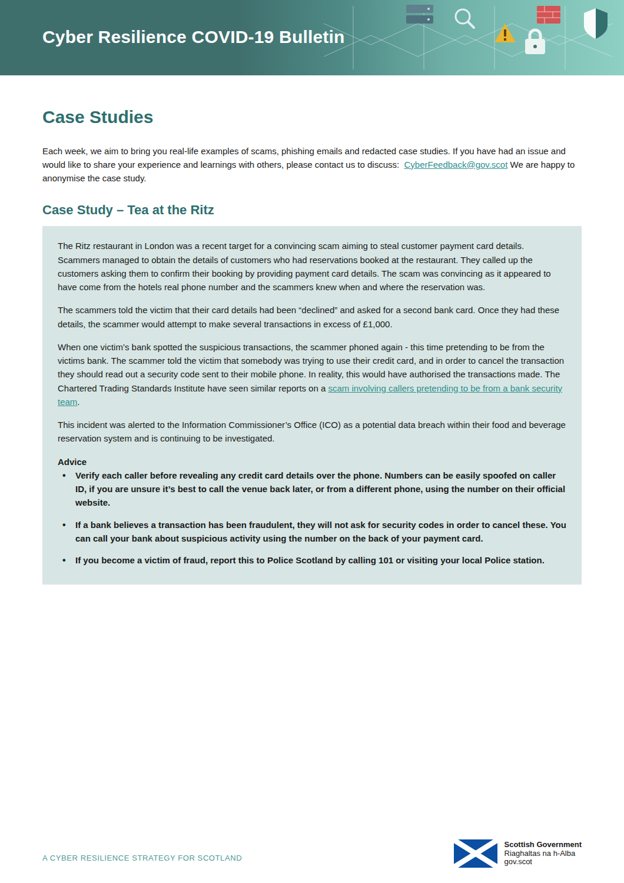Cyber Resilience COVID-19 Bulletin
Case Studies
Each week, we aim to bring you real-life examples of scams, phishing emails and redacted case studies. If you have had an issue and would like to share your experience and learnings with others, please contact us to discuss: CyberFeedback@gov.scot We are happy to anonymise the case study.
Case Study – Tea at the Ritz
The Ritz restaurant in London was a recent target for a convincing scam aiming to steal customer payment card details. Scammers managed to obtain the details of customers who had reservations booked at the restaurant. They called up the customers asking them to confirm their booking by providing payment card details. The scam was convincing as it appeared to have come from the hotels real phone number and the scammers knew when and where the reservation was.
The scammers told the victim that their card details had been “declined” and asked for a second bank card. Once they had these details, the scammer would attempt to make several transactions in excess of £1,000.
When one victim’s bank spotted the suspicious transactions, the scammer phoned again - this time pretending to be from the victims bank. The scammer told the victim that somebody was trying to use their credit card, and in order to cancel the transaction they should read out a security code sent to their mobile phone. In reality, this would have authorised the transactions made. The Chartered Trading Standards Institute have seen similar reports on a scam involving callers pretending to be from a bank security team.
This incident was alerted to the Information Commissioner’s Office (ICO) as a potential data breach within their food and beverage reservation system and is continuing to be investigated.
Advice
Verify each caller before revealing any credit card details over the phone. Numbers can be easily spoofed on caller ID, if you are unsure it’s best to call the venue back later, or from a different phone, using the number on their official website.
If a bank believes a transaction has been fraudulent, they will not ask for security codes in order to cancel these. You can call your bank about suspicious activity using the number on the back of your payment card.
If you become a victim of fraud, report this to Police Scotland by calling 101 or visiting your local Police station.
A Cyber Resilience Strategy for Scotland
Scottish Government
Riaghaltas na h-Alba
gov.scot